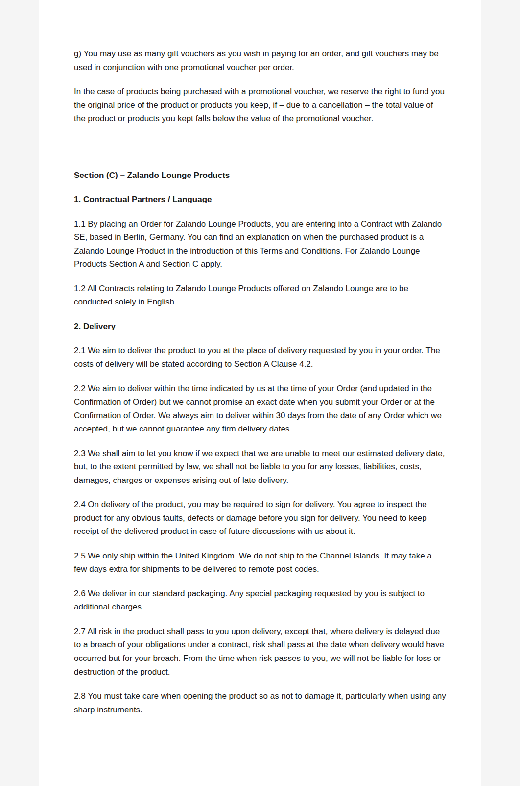g) You may use as many gift vouchers as you wish in paying for an order, and gift vouchers may be used in conjunction with one promotional voucher per order.
In the case of products being purchased with a promotional voucher, we reserve the right to fund you the original price of the product or products you keep, if – due to a cancellation – the total value of the product or products you kept falls below the value of the promotional voucher.
Section (C) – Zalando Lounge Products
1. Contractual Partners / Language
1.1 By placing an Order for Zalando Lounge Products, you are entering into a Contract with Zalando SE, based in Berlin, Germany. You can find an explanation on when the purchased product is a Zalando Lounge Product in the introduction of this Terms and Conditions. For Zalando Lounge Products Section A and Section C apply.
1.2 All Contracts relating to Zalando Lounge Products offered on Zalando Lounge are to be conducted solely in English.
2. Delivery
2.1 We aim to deliver the product to you at the place of delivery requested by you in your order. The costs of delivery will be stated according to Section A Clause 4.2.
2.2 We aim to deliver within the time indicated by us at the time of your Order (and updated in the Confirmation of Order) but we cannot promise an exact date when you submit your Order or at the Confirmation of Order. We always aim to deliver within 30 days from the date of any Order which we accepted, but we cannot guarantee any firm delivery dates.
2.3 We shall aim to let you know if we expect that we are unable to meet our estimated delivery date, but, to the extent permitted by law, we shall not be liable to you for any losses, liabilities, costs, damages, charges or expenses arising out of late delivery.
2.4 On delivery of the product, you may be required to sign for delivery. You agree to inspect the product for any obvious faults, defects or damage before you sign for delivery. You need to keep receipt of the delivered product in case of future discussions with us about it.
2.5 We only ship within the United Kingdom. We do not ship to the Channel Islands. It may take a few days extra for shipments to be delivered to remote post codes.
2.6 We deliver in our standard packaging. Any special packaging requested by you is subject to additional charges.
2.7 All risk in the product shall pass to you upon delivery, except that, where delivery is delayed due to a breach of your obligations under a contract, risk shall pass at the date when delivery would have occurred but for your breach. From the time when risk passes to you, we will not be liable for loss or destruction of the product.
2.8 You must take care when opening the product so as not to damage it, particularly when using any sharp instruments.